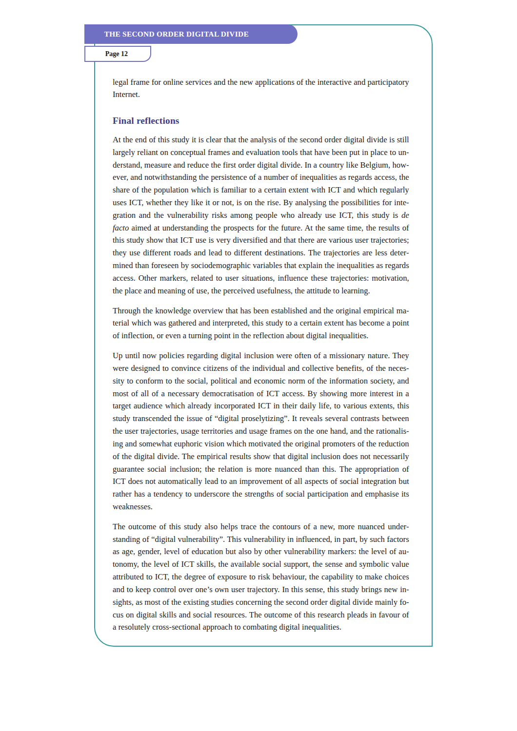The Second Order Digital Divide
Page 12
legal frame for online services and the new applications of the interactive and participatory Internet.
Final reflections
At the end of this study it is clear that the analysis of the second order digital divide is still largely reliant on conceptual frames and evaluation tools that have been put in place to understand, measure and reduce the first order digital divide. In a country like Belgium, however, and notwithstanding the persistence of a number of inequalities as regards access, the share of the population which is familiar to a certain extent with ICT and which regularly uses ICT, whether they like it or not, is on the rise. By analysing the possibilities for integration and the vulnerability risks among people who already use ICT, this study is de facto aimed at understanding the prospects for the future. At the same time, the results of this study show that ICT use is very diversified and that there are various user trajectories; they use different roads and lead to different destinations. The trajectories are less determined than foreseen by sociodemographic variables that explain the inequalities as regards access. Other markers, related to user situations, influence these trajectories: motivation, the place and meaning of use, the perceived usefulness, the attitude to learning.
Through the knowledge overview that has been established and the original empirical material which was gathered and interpreted, this study to a certain extent has become a point of inflection, or even a turning point in the reflection about digital inequalities.
Up until now policies regarding digital inclusion were often of a missionary nature. They were designed to convince citizens of the individual and collective benefits, of the necessity to conform to the social, political and economic norm of the information society, and most of all of a necessary democratisation of ICT access. By showing more interest in a target audience which already incorporated ICT in their daily life, to various extents, this study transcended the issue of “digital proselytizing”. It reveals several contrasts between the user trajectories, usage territories and usage frames on the one hand, and the rationalising and somewhat euphoric vision which motivated the original promoters of the reduction of the digital divide. The empirical results show that digital inclusion does not necessarily guarantee social inclusion; the relation is more nuanced than this. The appropriation of ICT does not automatically lead to an improvement of all aspects of social integration but rather has a tendency to underscore the strengths of social participation and emphasise its weaknesses.
The outcome of this study also helps trace the contours of a new, more nuanced understanding of “digital vulnerability”. This vulnerability in influenced, in part, by such factors as age, gender, level of education but also by other vulnerability markers: the level of autonomy, the level of ICT skills, the available social support, the sense and symbolic value attributed to ICT, the degree of exposure to risk behaviour, the capability to make choices and to keep control over one’s own user trajectory. In this sense, this study brings new insights, as most of the existing studies concerning the second order digital divide mainly focus on digital skills and social resources. The outcome of this research pleads in favour of a resolutely cross-sectional approach to combating digital inequalities.